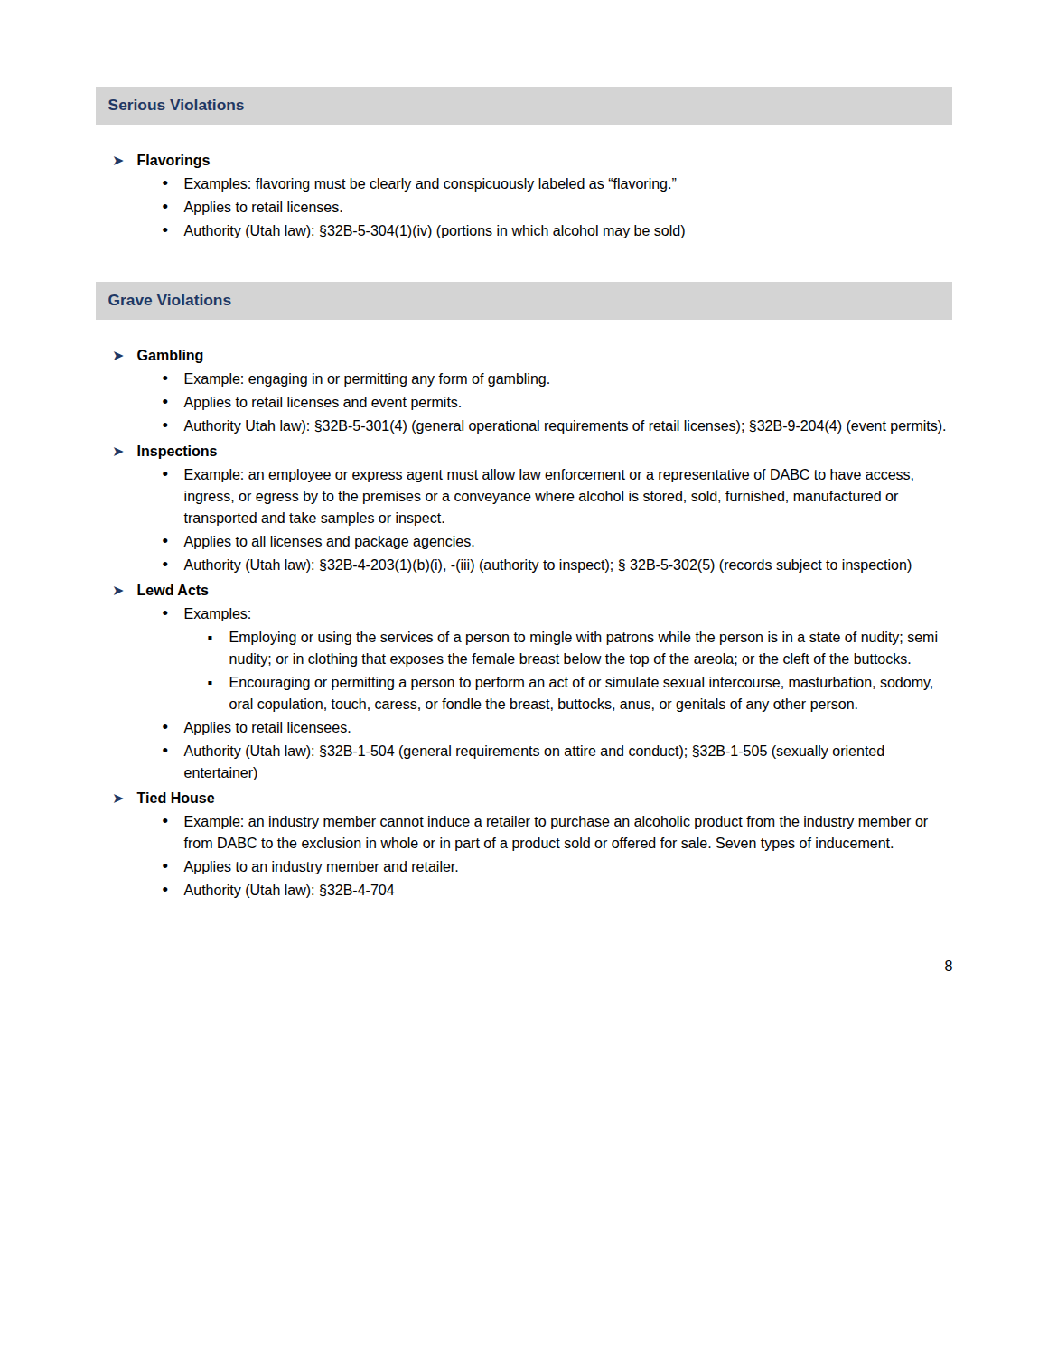Serious Violations
Flavorings
Examples: flavoring must be clearly and conspicuously labeled as “flavoring.”
Applies to retail licenses.
Authority (Utah law): §32B-5-304(1)(iv) (portions in which alcohol may be sold)
Grave Violations
Gambling
Example: engaging in or permitting any form of gambling.
Applies to retail licenses and event permits.
Authority Utah law): §32B-5-301(4) (general operational requirements of retail licenses); §32B-9-204(4) (event permits).
Inspections
Example: an employee or express agent must allow law enforcement or a representative of DABC to have access, ingress, or egress by to the premises or a conveyance where alcohol is stored, sold, furnished, manufactured or transported and take samples or inspect.
Applies to all licenses and package agencies.
Authority (Utah law): §32B-4-203(1)(b)(i), -(iii) (authority to inspect); § 32B-5-302(5) (records subject to inspection)
Lewd Acts
Examples:
Employing or using the services of a person to mingle with patrons while the person is in a state of nudity; semi nudity; or in clothing that exposes the female breast below the top of the areola; or the cleft of the buttocks.
Encouraging or permitting a person to perform an act of or simulate sexual intercourse, masturbation, sodomy, oral copulation, touch, caress, or fondle the breast, buttocks, anus, or genitals of any other person.
Applies to retail licensees.
Authority (Utah law): §32B-1-504 (general requirements on attire and conduct); §32B-1-505 (sexually oriented entertainer)
Tied House
Example: an industry member cannot induce a retailer to purchase an alcoholic product from the industry member or from DABC to the exclusion in whole or in part of a product sold or offered for sale. Seven types of inducement.
Applies to an industry member and retailer.
Authority (Utah law): §32B-4-704
8